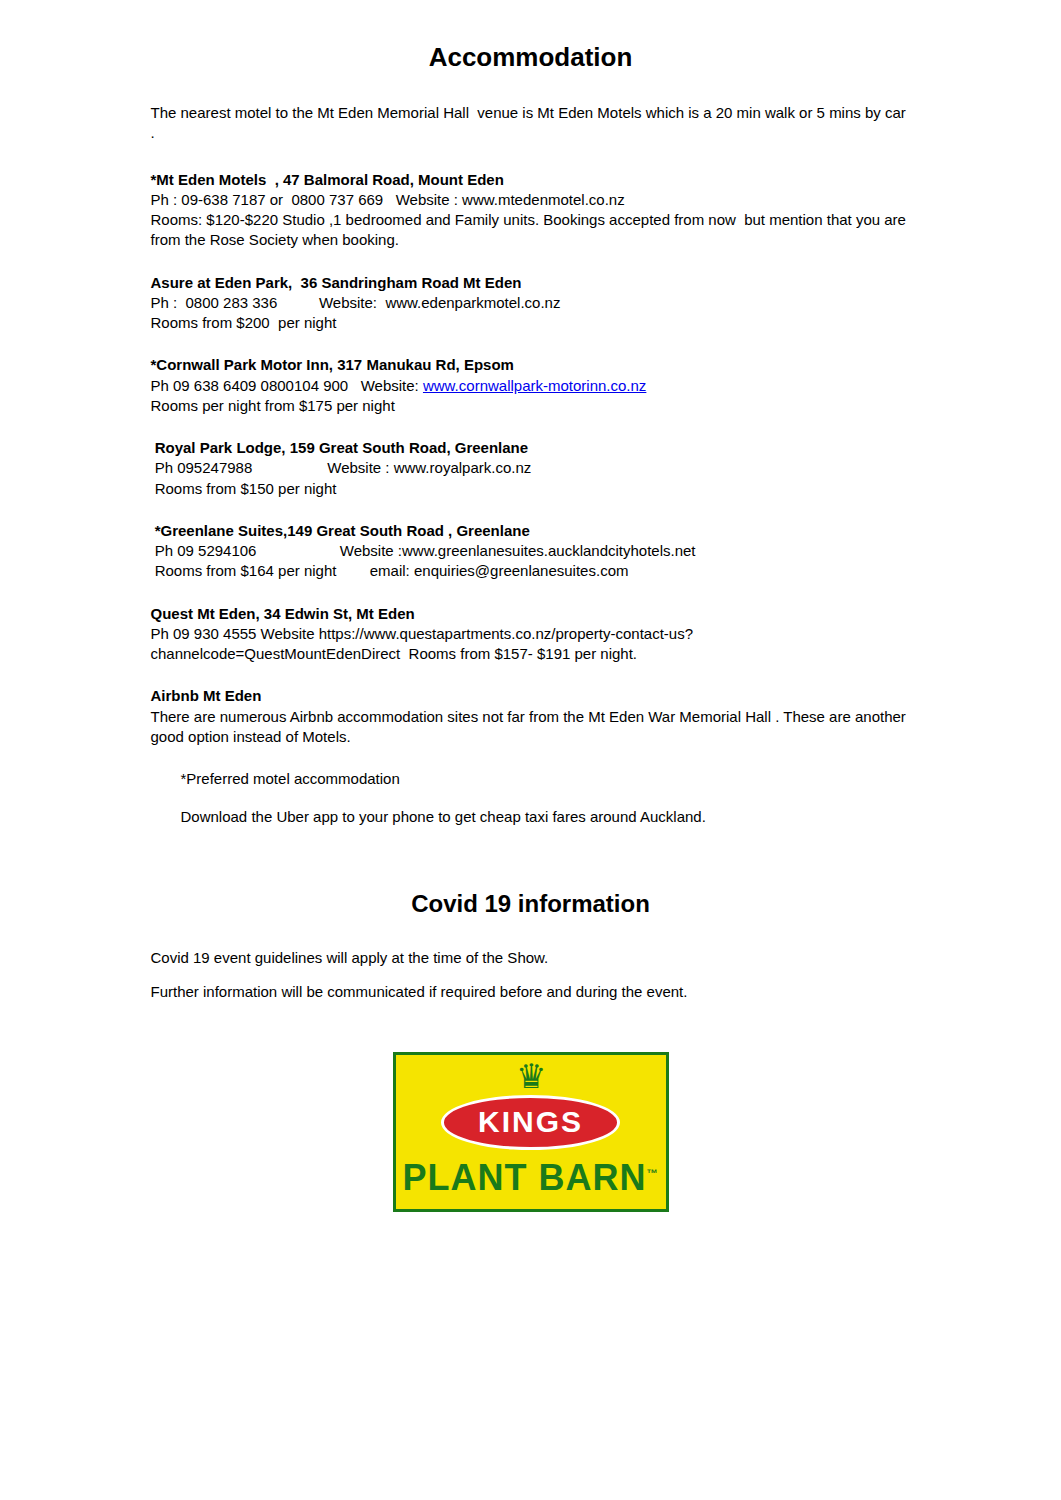Accommodation
The nearest motel to the Mt Eden Memorial Hall venue is Mt Eden Motels which is a 20 min walk or 5 mins by car .
*Mt Eden Motels , 47 Balmoral Road, Mount Eden
Ph : 09-638 7187 or 0800 737 669 Website : www.mtedenmotel.co.nz
Rooms: $120-$220 Studio ,1 bedroomed and Family units. Bookings accepted from now but mention that you are from the Rose Society when booking.
Asure at Eden Park, 36 Sandringham Road Mt Eden
Ph : 0800 283 336 Website: www.edenparkmotel.co.nz
Rooms from $200 per night
*Cornwall Park Motor Inn, 317 Manukau Rd, Epsom
Ph 09 638 6409 0800104 900 Website: www.cornwallpark-motorinn.co.nz
Rooms per night from $175 per night
Royal Park Lodge, 159 Great South Road, Greenlane
Ph 095247988 Website : www.royalpark.co.nz
Rooms from $150 per night
*Greenlane Suites,149 Great South Road , Greenlane
Ph 09 5294106 Website :www.greenlanesuites.aucklandcityhotels.net
Rooms from $164 per night email: enquiries@greenlanesuites.com
Quest Mt Eden, 34 Edwin St, Mt Eden
Ph 09 930 4555 Website https://www.questapartments.co.nz/property-contact-us?channelcode=QuestMountEdenDirect Rooms from $157- $191 per night.
Airbnb Mt Eden
There are numerous Airbnb accommodation sites not far from the Mt Eden War Memorial Hall . These are another good option instead of Motels.
*Preferred motel accommodation
Download the Uber app to your phone to get cheap taxi fares around Auckland.
Covid 19 information
Covid 19 event guidelines will apply at the time of the Show.
Further information will be communicated if required before and during the event.
♛
KINGS
PLANT BARN™